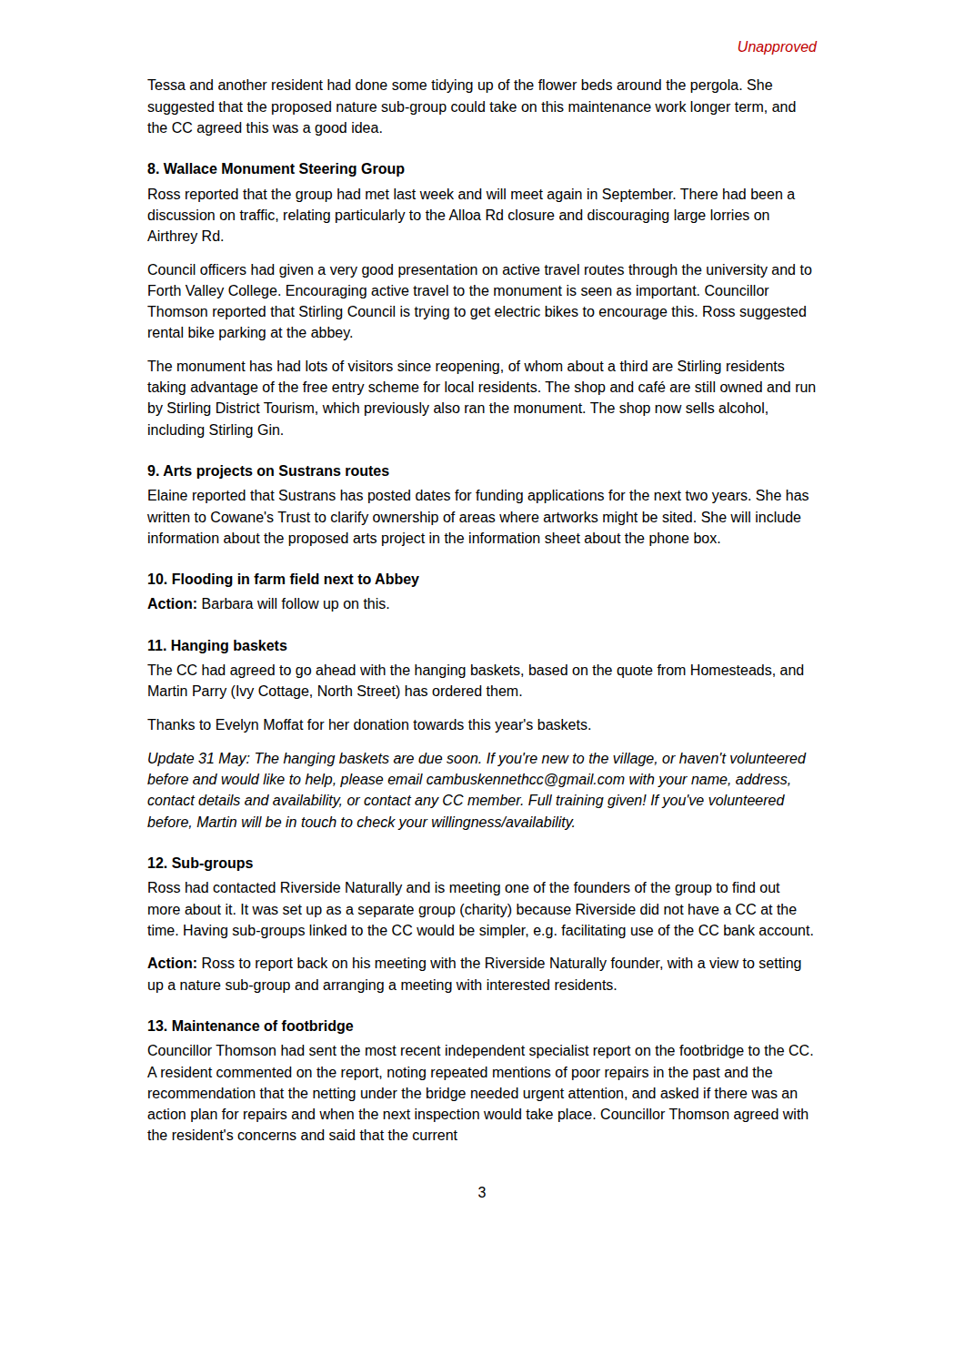Unapproved
Tessa and another resident had done some tidying up of the flower beds around the pergola. She suggested that the proposed nature sub-group could take on this maintenance work longer term, and the CC agreed this was a good idea.
8. Wallace Monument Steering Group
Ross reported that the group had met last week and will meet again in September. There had been a discussion on traffic, relating particularly to the Alloa Rd closure and discouraging large lorries on Airthrey Rd.
Council officers had given a very good presentation on active travel routes through the university and to Forth Valley College. Encouraging active travel to the monument is seen as important. Councillor Thomson reported that Stirling Council is trying to get electric bikes to encourage this. Ross suggested rental bike parking at the abbey.
The monument has had lots of visitors since reopening, of whom about a third are Stirling residents taking advantage of the free entry scheme for local residents. The shop and café are still owned and run by Stirling District Tourism, which previously also ran the monument. The shop now sells alcohol, including Stirling Gin.
9. Arts projects on Sustrans routes
Elaine reported that Sustrans has posted dates for funding applications for the next two years. She has written to Cowane's Trust to clarify ownership of areas where artworks might be sited. She will include information about the proposed arts project in the information sheet about the phone box.
10. Flooding in farm field next to Abbey
Action: Barbara will follow up on this.
11. Hanging baskets
The CC had agreed to go ahead with the hanging baskets, based on the quote from Homesteads, and Martin Parry (Ivy Cottage, North Street) has ordered them.
Thanks to Evelyn Moffat for her donation towards this year's baskets.
Update 31 May: The hanging baskets are due soon. If you're new to the village, or haven't volunteered before and would like to help, please email cambuskennethcc@gmail.com with your name, address, contact details and availability, or contact any CC member. Full training given! If you've volunteered before, Martin will be in touch to check your willingness/availability.
12. Sub-groups
Ross had contacted Riverside Naturally and is meeting one of the founders of the group to find out more about it. It was set up as a separate group (charity) because Riverside did not have a CC at the time. Having sub-groups linked to the CC would be simpler, e.g. facilitating use of the CC bank account.
Action: Ross to report back on his meeting with the Riverside Naturally founder, with a view to setting up a nature sub-group and arranging a meeting with interested residents.
13. Maintenance of footbridge
Councillor Thomson had sent the most recent independent specialist report on the footbridge to the CC. A resident commented on the report, noting repeated mentions of poor repairs in the past and the recommendation that the netting under the bridge needed urgent attention, and asked if there was an action plan for repairs and when the next inspection would take place. Councillor Thomson agreed with the resident's concerns and said that the current
3